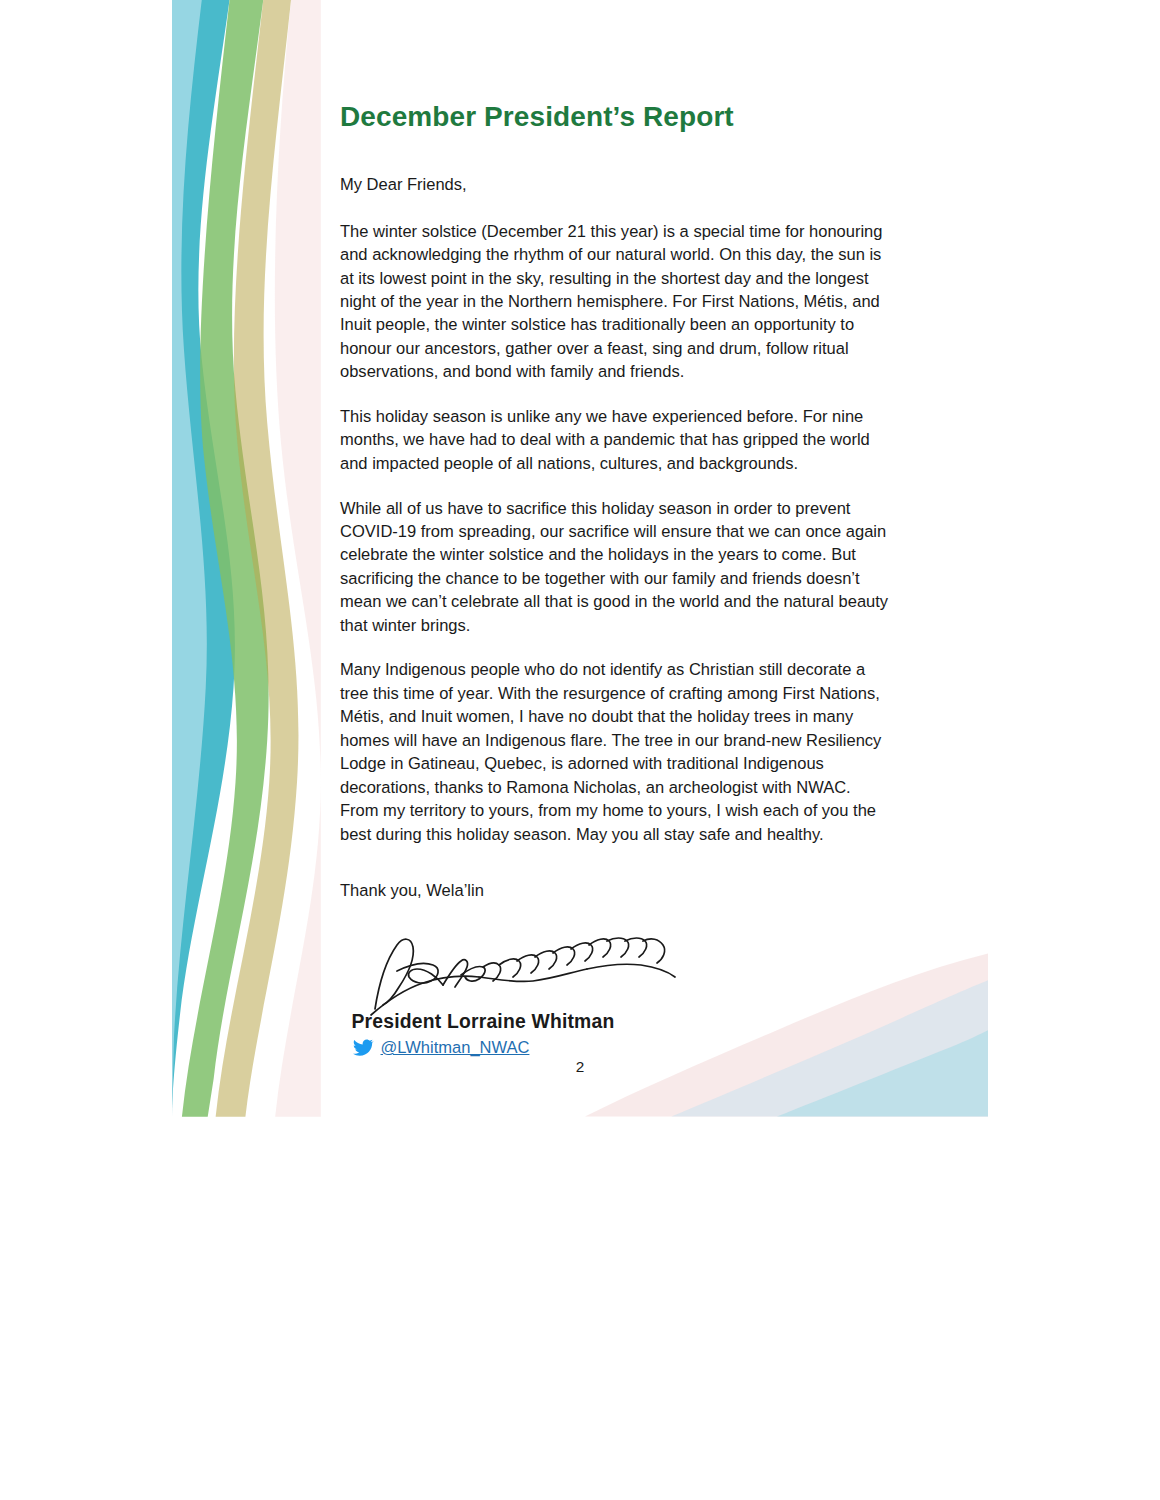December President’s Report
My Dear Friends,
The winter solstice (December 21 this year) is a special time for honouring and acknowledging the rhythm of our natural world. On this day, the sun is at its lowest point in the sky, resulting in the shortest day and the longest night of the year in the Northern hemisphere. For First Nations, Métis, and Inuit people, the winter solstice has traditionally been an opportunity to honour our ancestors, gather over a feast, sing and drum, follow ritual observations, and bond with family and friends.
This holiday season is unlike any we have experienced before. For nine months, we have had to deal with a pandemic that has gripped the world and impacted people of all nations, cultures, and backgrounds.
While all of us have to sacrifice this holiday season in order to prevent COVID-19 from spreading, our sacrifice will ensure that we can once again celebrate the winter solstice and the holidays in the years to come. But sacrificing the chance to be together with our family and friends doesn’t mean we can’t celebrate all that is good in the world and the natural beauty that winter brings.
Many Indigenous people who do not identify as Christian still decorate a tree this time of year. With the resurgence of crafting among First Nations, Métis, and Inuit women, I have no doubt that the holiday trees in many homes will have an Indigenous flare. The tree in our brand-new Resiliency Lodge in Gatineau, Quebec, is adorned with traditional Indigenous decorations, thanks to Ramona Nicholas, an archeologist with NWAC.
From my territory to yours, from my home to yours, I wish each of you the best during this holiday season. May you all stay safe and healthy.
Thank you, Wela’lin
President Lorraine Whitman
@LWhitman_NWAC
2